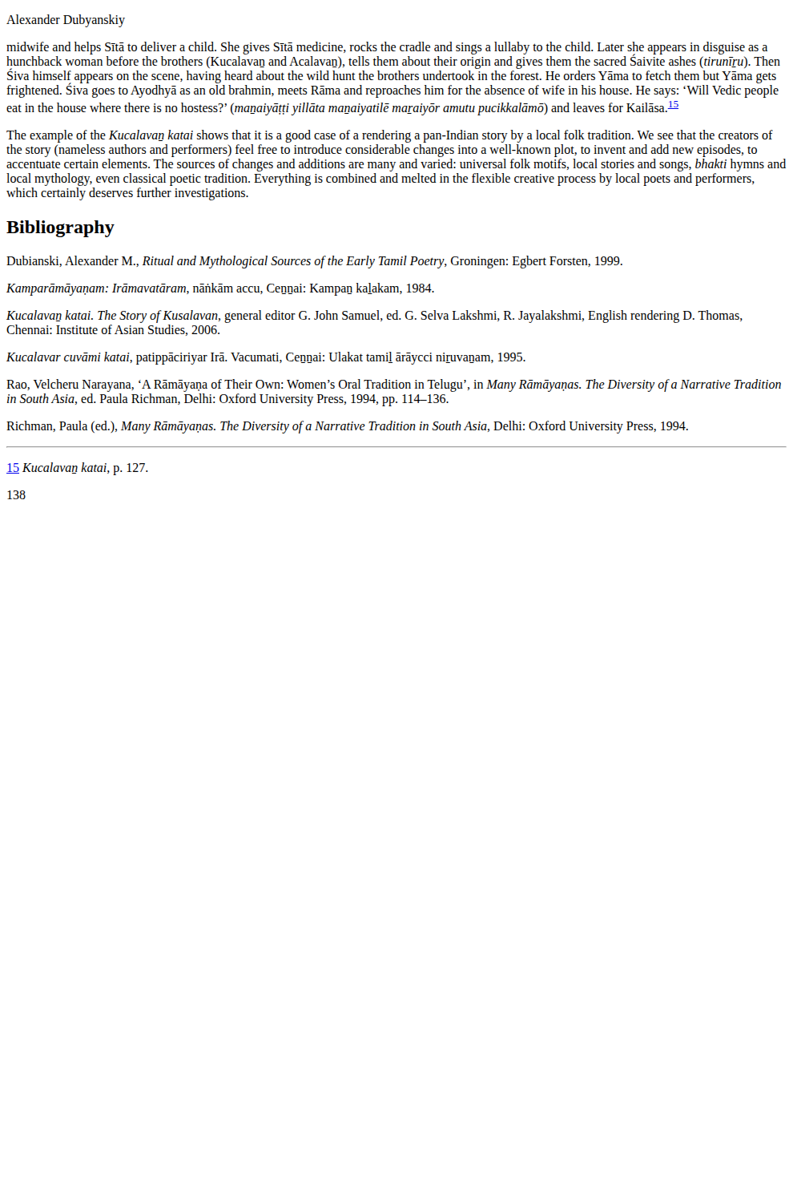Alexander Dubyanskiy
midwife and helps Sītā to deliver a child. She gives Sītā medicine, rocks the cradle and sings a lullaby to the child. Later she appears in disguise as a hunchback woman before the brothers (Kucalavaṉ and Acalavaṉ), tells them about their origin and gives them the sacred Śaivite ashes (tirunīṟu). Then Śiva himself appears on the scene, having heard about the wild hunt the brothers undertook in the forest. He orders Yāma to fetch them but Yāma gets frightened. Śiva goes to Ayodhyā as an old brahmin, meets Rāma and reproaches him for the absence of wife in his house. He says: ‘Will Vedic people eat in the house where there is no hostess?’ (maṉaiyāṭṭi yillāta maṉaiyatilē maṟaiyōr amutu pucikkalāmō) and leaves for Kailāsa.15
The example of the Kucalavaṉ katai shows that it is a good case of a rendering a pan-Indian story by a local folk tradition. We see that the creators of the story (nameless authors and performers) feel free to introduce considerable changes into a well-known plot, to invent and add new episodes, to accentuate certain elements. The sources of changes and additions are many and varied: universal folk motifs, local stories and songs, bhakti hymns and local mythology, even classical poetic tradition. Everything is combined and melted in the flexible creative process by local poets and performers, which certainly deserves further investigations.
Bibliography
Dubianski, Alexander M., Ritual and Mythological Sources of the Early Tamil Poetry, Groningen: Egbert Forsten, 1999.
Kamparāmāyaṇam: Irāmavatāram, nāṅkām accu, Ceṉṉai: Kampaṉ kaḻakam, 1984.
Kucalavaṉ katai. The Story of Kusalavan, general editor G. John Samuel, ed. G. Selva Lakshmi, R. Jayalakshmi, English rendering D. Thomas, Chennai: Institute of Asian Studies, 2006.
Kucalavar cuvāmi katai, patippāciriyar Irā. Vacumati, Ceṉṉai: Ulakat tamiḻ ārāycci niṟuvaṉam, 1995.
Rao, Velcheru Narayana, ‘A Rāmāyaṇa of Their Own: Women’s Oral Tradition in Telugu’, in Many Rāmāyaṇas. The Diversity of a Narrative Tradition in South Asia, ed. Paula Richman, Delhi: Oxford University Press, 1994, pp. 114–136.
Richman, Paula (ed.), Many Rāmāyaṇas. The Diversity of a Narrative Tradition in South Asia, Delhi: Oxford University Press, 1994.
15 Kucalavaṉ katai, p. 127.
138